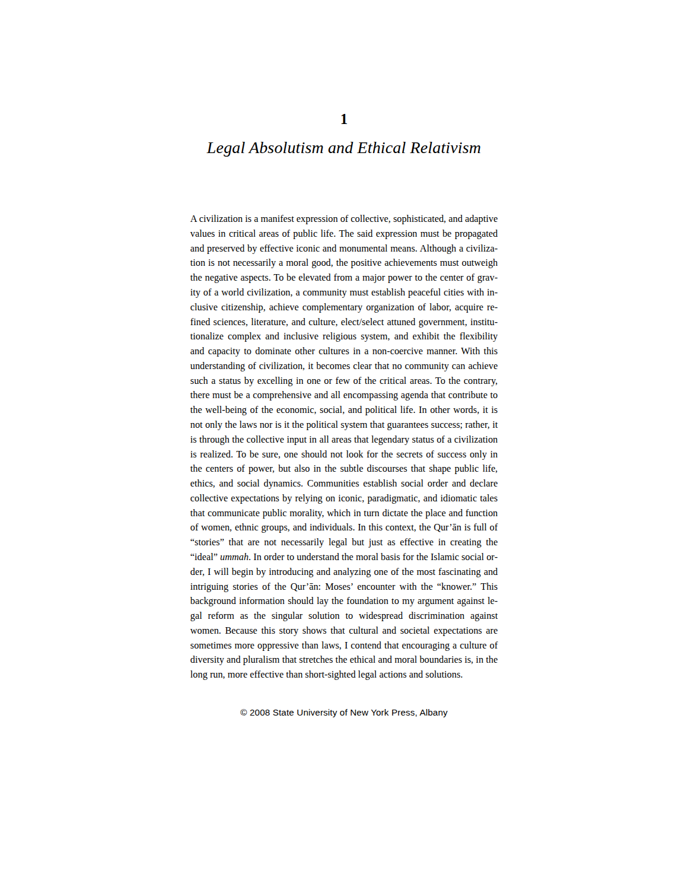1
Legal Absolutism and Ethical Relativism
A civilization is a manifest expression of collective, sophisticated, and adaptive values in critical areas of public life. The said expression must be propagated and preserved by effective iconic and monumental means. Although a civilization is not necessarily a moral good, the positive achievements must outweigh the negative aspects. To be elevated from a major power to the center of gravity of a world civilization, a community must establish peaceful cities with inclusive citizenship, achieve complementary organization of labor, acquire refined sciences, literature, and culture, elect/select attuned government, institutionalize complex and inclusive religious system, and exhibit the flexibility and capacity to dominate other cultures in a non-coercive manner. With this understanding of civilization, it becomes clear that no community can achieve such a status by excelling in one or few of the critical areas. To the contrary, there must be a comprehensive and all encompassing agenda that contribute to the well-being of the economic, social, and political life. In other words, it is not only the laws nor is it the political system that guarantees success; rather, it is through the collective input in all areas that legendary status of a civilization is realized. To be sure, one should not look for the secrets of success only in the centers of power, but also in the subtle discourses that shape public life, ethics, and social dynamics. Communities establish social order and declare collective expectations by relying on iconic, paradigmatic, and idiomatic tales that communicate public morality, which in turn dictate the place and function of women, ethnic groups, and individuals. In this context, the Qur’ān is full of “stories” that are not necessarily legal but just as effective in creating the “ideal” ummah. In order to understand the moral basis for the Islamic social order, I will begin by introducing and analyzing one of the most fascinating and intriguing stories of the Qur’ān: Moses’ encounter with the “knower.” This background information should lay the foundation to my argument against legal reform as the singular solution to widespread discrimination against women. Because this story shows that cultural and societal expectations are sometimes more oppressive than laws, I contend that encouraging a culture of diversity and pluralism that stretches the ethical and moral boundaries is, in the long run, more effective than short-sighted legal actions and solutions.
© 2008 State University of New York Press, Albany